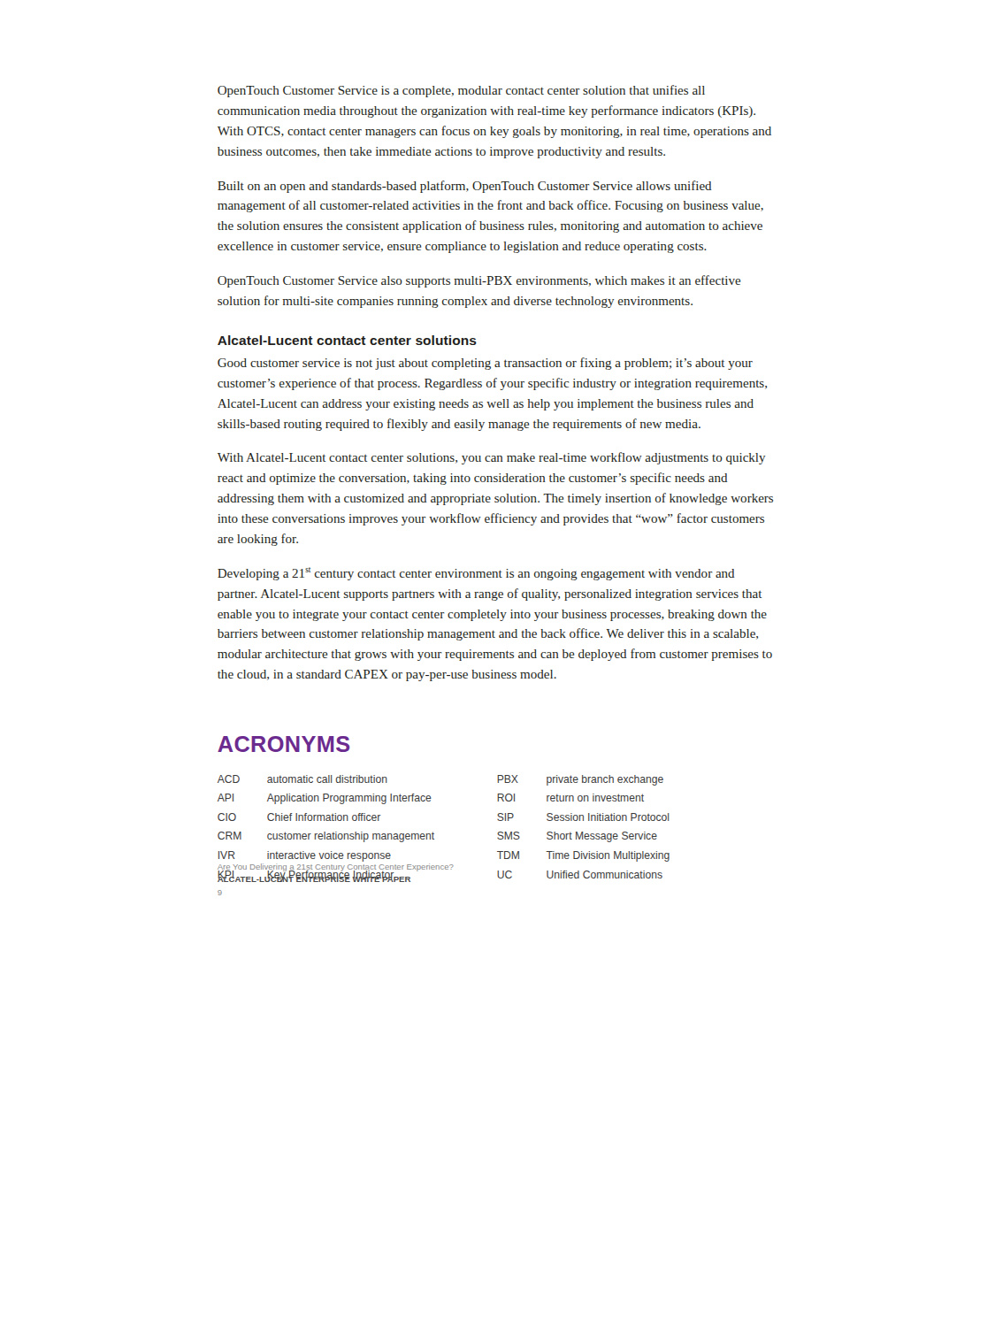OpenTouch Customer Service is a complete, modular contact center solution that unifies all communication media throughout the organization with real-time key performance indicators (KPIs). With OTCS, contact center managers can focus on key goals by monitoring, in real time, operations and business outcomes, then take immediate actions to improve productivity and results.
Built on an open and standards-based platform, OpenTouch Customer Service allows unified management of all customer-related activities in the front and back office. Focusing on business value, the solution ensures the consistent application of business rules, monitoring and automation to achieve excellence in customer service, ensure compliance to legislation and reduce operating costs.
OpenTouch Customer Service also supports multi-PBX environments, which makes it an effective solution for multi-site companies running complex and diverse technology environments.
Alcatel-Lucent contact center solutions
Good customer service is not just about completing a transaction or fixing a problem; it’s about your customer’s experience of that process. Regardless of your specific industry or integration requirements, Alcatel-Lucent can address your existing needs as well as help you implement the business rules and skills-based routing required to flexibly and easily manage the requirements of new media.
With Alcatel-Lucent contact center solutions, you can make real-time workflow adjustments to quickly react and optimize the conversation, taking into consideration the customer’s specific needs and addressing them with a customized and appropriate solution. The timely insertion of knowledge workers into these conversations improves your workflow efficiency and provides that “wow” factor customers are looking for.
Developing a 21st century contact center environment is an ongoing engagement with vendor and partner. Alcatel-Lucent supports partners with a range of quality, personalized integration services that enable you to integrate your contact center completely into your business processes, breaking down the barriers between customer relationship management and the back office. We deliver this in a scalable, modular architecture that grows with your requirements and can be deployed from customer premises to the cloud, in a standard CAPEX or pay-per-use business model.
ACRONYMS
| ACD | automatic call distribution | PBX | private branch exchange |
| API | Application Programming Interface | ROI | return on investment |
| CIO | Chief Information officer | SIP | Session Initiation Protocol |
| CRM | customer relationship management | SMS | Short Message Service |
| IVR | interactive voice response | TDM | Time Division Multiplexing |
| KPI | Key Performance Indicator | UC | Unified Communications |
Are You Delivering a 21st Century Contact Center Experience?
ALCATEL-LUCENT ENTERPRISE WHITE PAPER
9